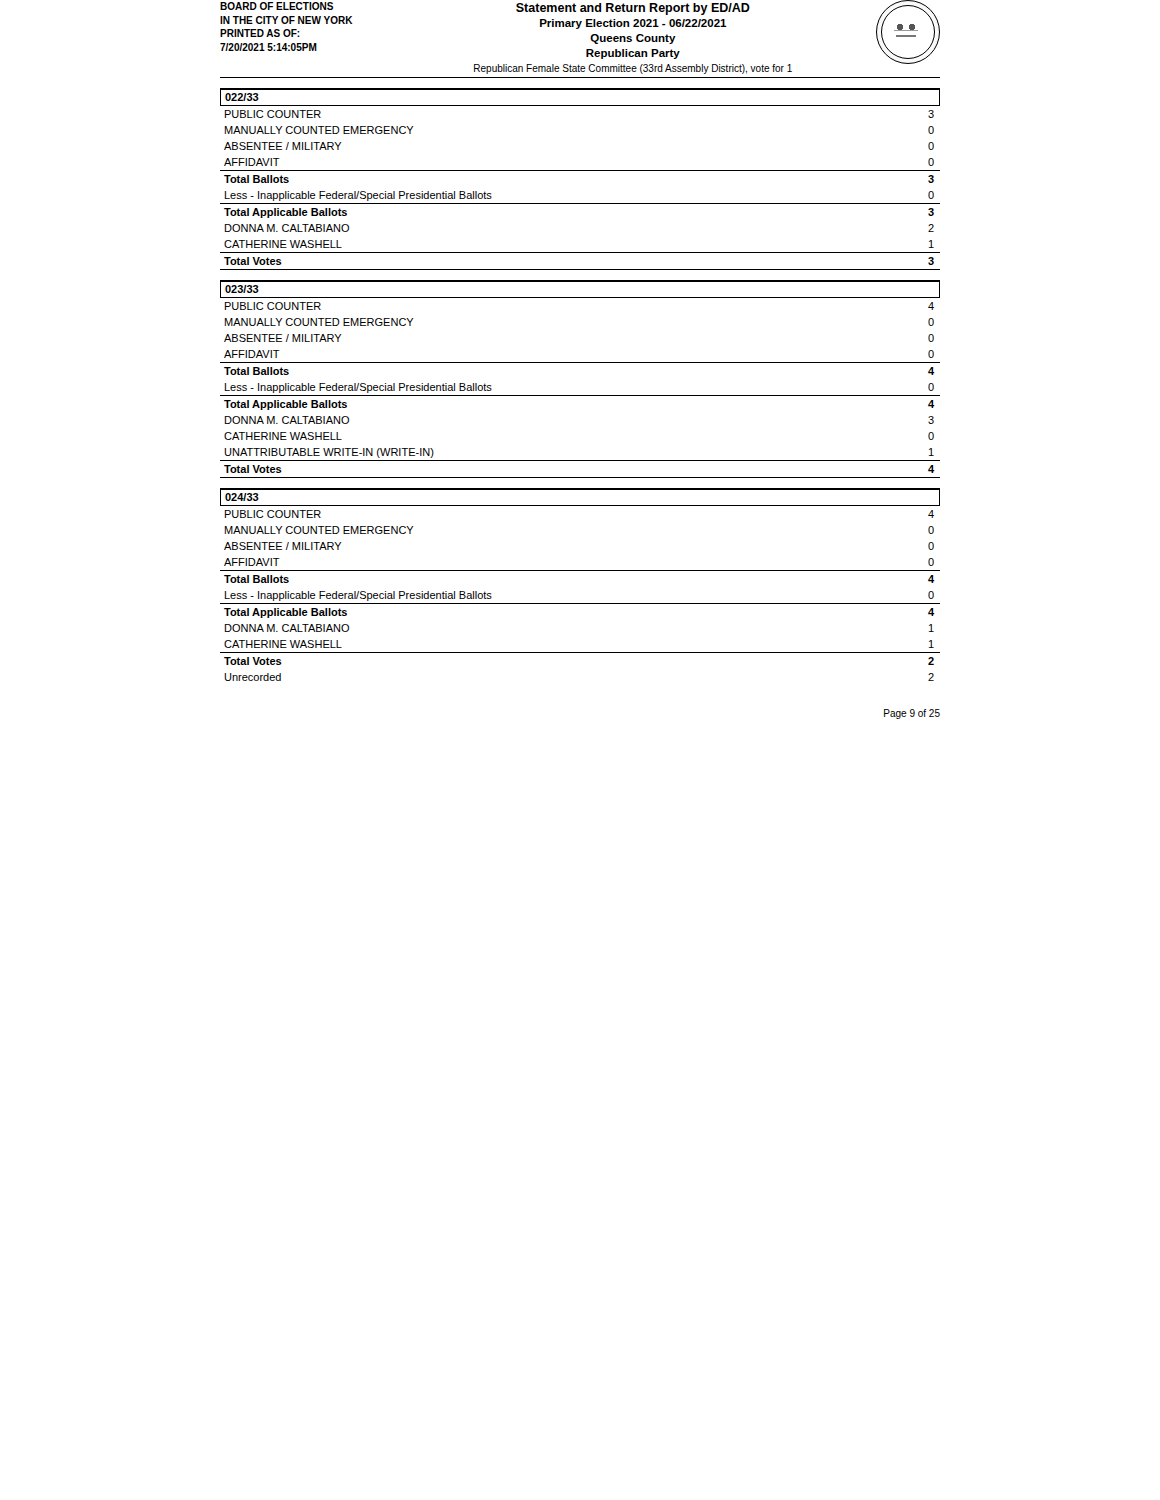BOARD OF ELECTIONS
IN THE CITY OF NEW YORK
PRINTED AS OF:
7/20/2021 5:14:05PM
Statement and Return Report by ED/AD
Primary Election 2021 - 06/22/2021
Queens County
Republican Party
Republican Female State Committee (33rd Assembly District), vote for 1
022/33
| PUBLIC COUNTER | 3 |
| MANUALLY COUNTED EMERGENCY | 0 |
| ABSENTEE / MILITARY | 0 |
| AFFIDAVIT | 0 |
| Total Ballots | 3 |
| Less - Inapplicable Federal/Special Presidential Ballots | 0 |
| Total Applicable Ballots | 3 |
| DONNA M. CALTABIANO | 2 |
| CATHERINE WASHELL | 1 |
| Total Votes | 3 |
023/33
| PUBLIC COUNTER | 4 |
| MANUALLY COUNTED EMERGENCY | 0 |
| ABSENTEE / MILITARY | 0 |
| AFFIDAVIT | 0 |
| Total Ballots | 4 |
| Less - Inapplicable Federal/Special Presidential Ballots | 0 |
| Total Applicable Ballots | 4 |
| DONNA M. CALTABIANO | 3 |
| CATHERINE WASHELL | 0 |
| UNATTRIBUTABLE WRITE-IN (WRITE-IN) | 1 |
| Total Votes | 4 |
024/33
| PUBLIC COUNTER | 4 |
| MANUALLY COUNTED EMERGENCY | 0 |
| ABSENTEE / MILITARY | 0 |
| AFFIDAVIT | 0 |
| Total Ballots | 4 |
| Less - Inapplicable Federal/Special Presidential Ballots | 0 |
| Total Applicable Ballots | 4 |
| DONNA M. CALTABIANO | 1 |
| CATHERINE WASHELL | 1 |
| Total Votes | 2 |
| Unrecorded | 2 |
Page 9 of 25